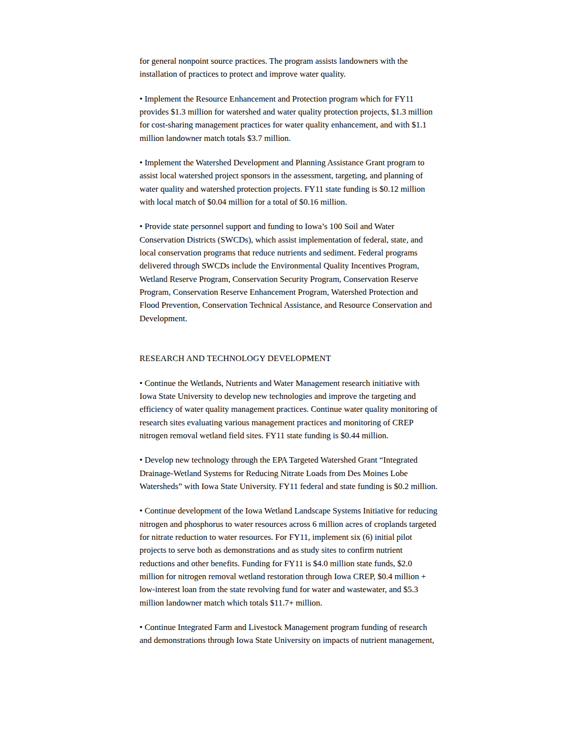for general nonpoint source practices. The program assists landowners with the installation of practices to protect and improve water quality.
• Implement the Resource Enhancement and Protection program which for FY11 provides $1.3 million for watershed and water quality protection projects, $1.3 million for cost-sharing management practices for water quality enhancement, and with $1.1 million landowner match totals $3.7 million.
• Implement the Watershed Development and Planning Assistance Grant program to assist local watershed project sponsors in the assessment, targeting, and planning of water quality and watershed protection projects. FY11 state funding is $0.12 million with local match of $0.04 million for a total of $0.16 million.
• Provide state personnel support and funding to Iowa’s 100 Soil and Water Conservation Districts (SWCDs), which assist implementation of federal, state, and local conservation programs that reduce nutrients and sediment. Federal programs delivered through SWCDs include the Environmental Quality Incentives Program, Wetland Reserve Program, Conservation Security Program, Conservation Reserve Program, Conservation Reserve Enhancement Program, Watershed Protection and Flood Prevention, Conservation Technical Assistance, and Resource Conservation and Development.
Research and Technology Development
• Continue the Wetlands, Nutrients and Water Management research initiative with Iowa State University to develop new technologies and improve the targeting and efficiency of water quality management practices. Continue water quality monitoring of research sites evaluating various management practices and monitoring of CREP nitrogen removal wetland field sites. FY11 state funding is $0.44 million.
• Develop new technology through the EPA Targeted Watershed Grant “Integrated Drainage-Wetland Systems for Reducing Nitrate Loads from Des Moines Lobe Watersheds” with Iowa State University. FY11 federal and state funding is $0.2 million.
• Continue development of the Iowa Wetland Landscape Systems Initiative for reducing nitrogen and phosphorus to water resources across 6 million acres of croplands targeted for nitrate reduction to water resources. For FY11, implement six (6) initial pilot projects to serve both as demonstrations and as study sites to confirm nutrient reductions and other benefits. Funding for FY11 is $4.0 million state funds, $2.0 million for nitrogen removal wetland restoration through Iowa CREP, $0.4 million + low-interest loan from the state revolving fund for water and wastewater, and $5.3 million landowner match which totals $11.7+ million.
• Continue Integrated Farm and Livestock Management program funding of research and demonstrations through Iowa State University on impacts of nutrient management,